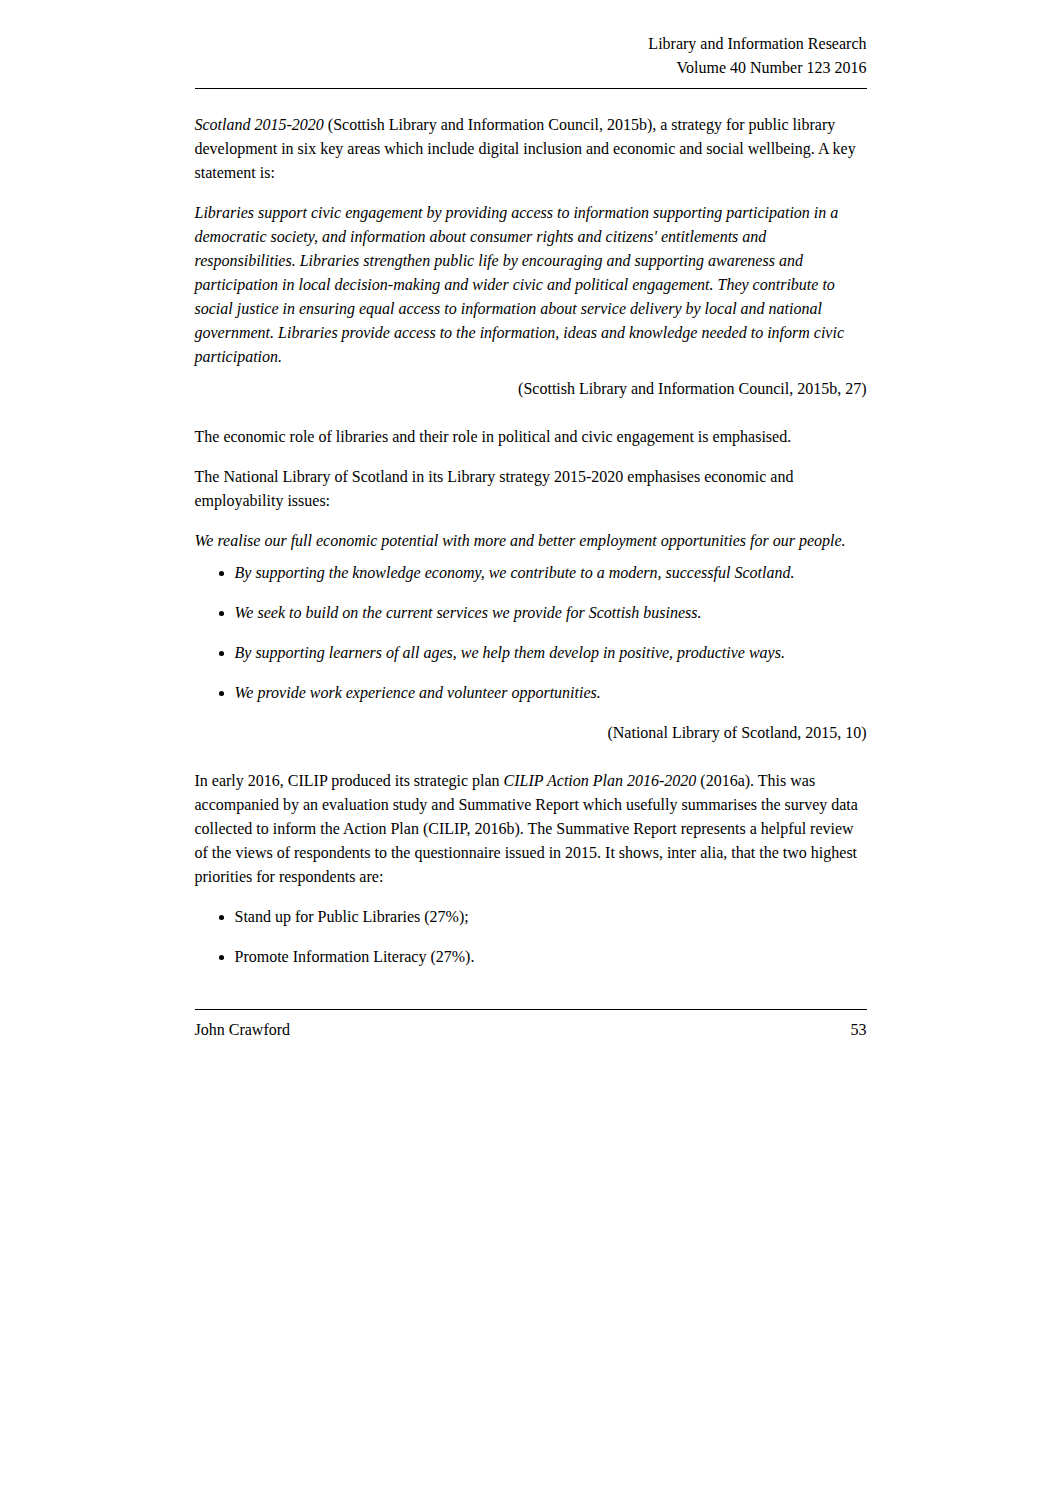Library and Information Research Volume 40 Number 123 2016
Scotland 2015-2020 (Scottish Library and Information Council, 2015b), a strategy for public library development in six key areas which include digital inclusion and economic and social wellbeing. A key statement is:
Libraries support civic engagement by providing access to information supporting participation in a democratic society, and information about consumer rights and citizens' entitlements and responsibilities. Libraries strengthen public life by encouraging and supporting awareness and participation in local decision-making and wider civic and political engagement. They contribute to social justice in ensuring equal access to information about service delivery by local and national government. Libraries provide access to the information, ideas and knowledge needed to inform civic participation.
(Scottish Library and Information Council, 2015b, 27)
The economic role of libraries and their role in political and civic engagement is emphasised.
The National Library of Scotland in its Library strategy 2015-2020 emphasises economic and employability issues:
We realise our full economic potential with more and better employment opportunities for our people.
By supporting the knowledge economy, we contribute to a modern, successful Scotland.
We seek to build on the current services we provide for Scottish business.
By supporting learners of all ages, we help them develop in positive, productive ways.
We provide work experience and volunteer opportunities.
(National Library of Scotland, 2015, 10)
In early 2016, CILIP produced its strategic plan CILIP Action Plan 2016-2020 (2016a). This was accompanied by an evaluation study and Summative Report which usefully summarises the survey data collected to inform the Action Plan (CILIP, 2016b). The Summative Report represents a helpful review of the views of respondents to the questionnaire issued in 2015. It shows, inter alia, that the two highest priorities for respondents are:
Stand up for Public Libraries (27%);
Promote Information Literacy (27%).
John Crawford 53